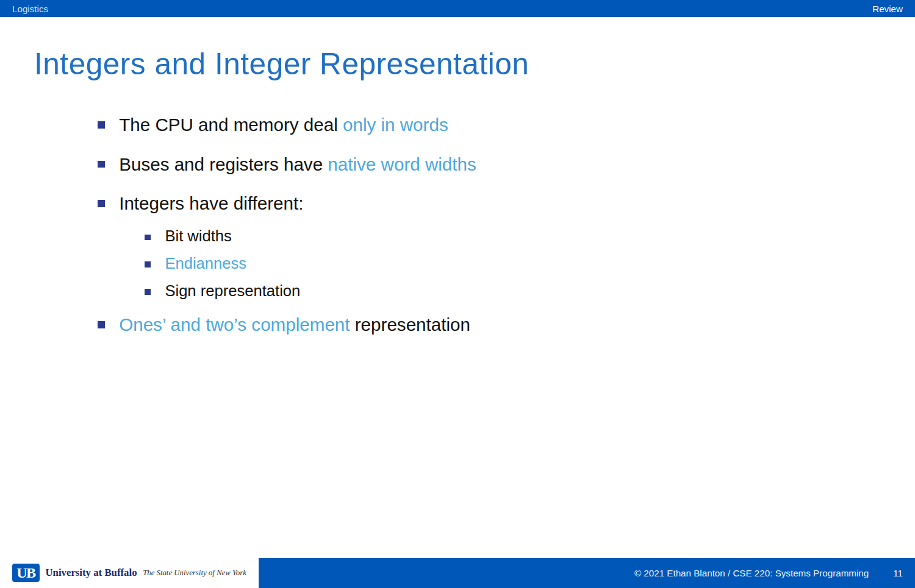Logistics
Review
Integers and Integer Representation
The CPU and memory deal only in words
Buses and registers have native word widths
Integers have different:
Bit widths
Endianness
Sign representation
Ones’ and two’s complement representation
UB University at Buffalo The State University of New York
© 2021 Ethan Blanton / CSE 220: Systems Programming 11